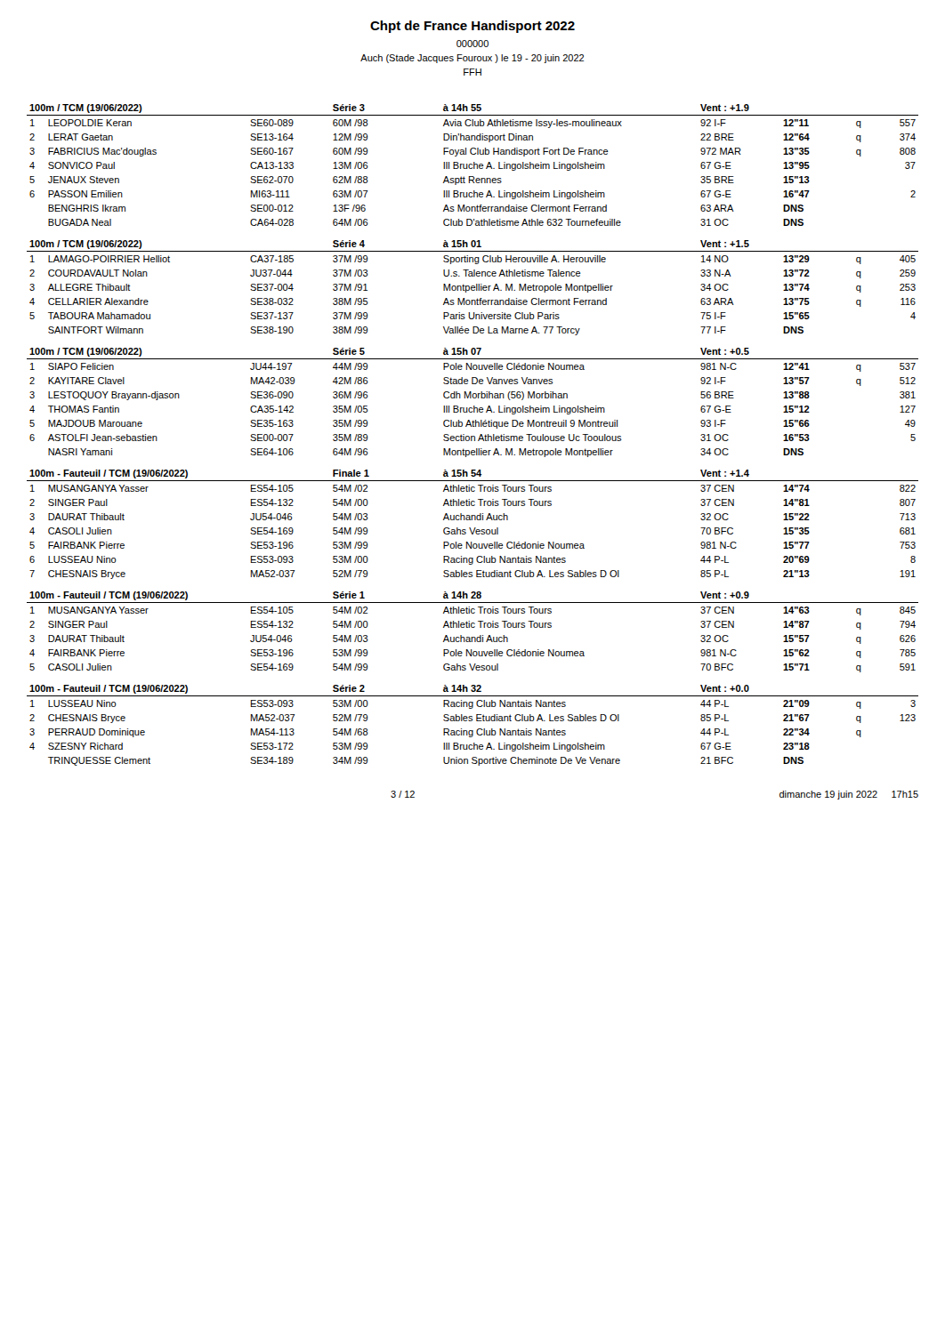Chpt de France Handisport 2022
000000
Auch (Stade Jacques Fouroux ) le 19 - 20 juin 2022
FFH
| 100m / TCM (19/06/2022) | Série 3 | à 14h 55 | Vent : +1.9 |
| 1 | LEOPOLDIE Keran | SE60-089 | 60M /98 | Avia Club Athletisme Issy-les-moulineaux | 92 I-F | 12"11 | q | 557 |
| 2 | LERAT Gaetan | SE13-164 | 12M /99 | Din'handisport Dinan | 22 BRE | 12"64 | q | 374 |
| 3 | FABRICIUS Mac'douglas | SE60-167 | 60M /99 | Foyal Club Handisport Fort De France | 972 MAR | 13"35 | q | 808 |
| 4 | SONVICO Paul | CA13-133 | 13M /06 | Ill Bruche A. Lingolsheim Lingolsheim | 67 G-E | 13"95 | | 37 |
| 5 | JENAUX Steven | SE62-070 | 62M /88 | Asptt Rennes | 35 BRE | 15"13 | | |
| 6 | PASSON Emilien | MI63-111 | 63M /07 | Ill Bruche A. Lingolsheim Lingolsheim | 67 G-E | 16"47 | | 2 |
| | BENGHRIS Ikram | SE00-012 | 13F /96 | As Montferrandaise Clermont Ferrand | 63 ARA | DNS | | |
| | BUGADA Neal | CA64-028 | 64M /06 | Club D'athletisme Athle 632 Tournefeuille | 31 OC | DNS | | |
| 100m / TCM (19/06/2022) | Série 4 | à 15h 01 | Vent : +1.5 |
| 1 | LAMAGO-POIRRIER Helliot | CA37-185 | 37M /99 | Sporting Club Herouville A. Herouville | 14 NO | 13"29 | q | 405 |
| 2 | COURDAVAULT Nolan | JU37-044 | 37M /03 | U.s. Talence Athletisme Talence | 33 N-A | 13"72 | q | 259 |
| 3 | ALLEGRE Thibault | SE37-004 | 37M /91 | Montpellier A. M. Metropole Montpellier | 34 OC | 13"74 | q | 253 |
| 4 | CELLARIER Alexandre | SE38-032 | 38M /95 | As Montferrandaise Clermont Ferrand | 63 ARA | 13"75 | q | 116 |
| 5 | TABOURA Mahamadou | SE37-137 | 37M /99 | Paris Universite Club Paris | 75 I-F | 15"65 | | 4 |
| | SAINTFORT Wilmann | SE38-190 | 38M /99 | Vallée De La Marne A. 77 Torcy | 77 I-F | DNS | | |
| 100m / TCM (19/06/2022) | Série 5 | à 15h 07 | Vent : +0.5 |
| 1 | SIAPO Felicien | JU44-197 | 44M /99 | Pole Nouvelle Clédonie Noumea | 981 N-C | 12"41 | q | 537 |
| 2 | KAYITARE Clavel | MA42-039 | 42M /86 | Stade De Vanves Vanves | 92 I-F | 13"57 | q | 512 |
| 3 | LESTOQUOY Brayann-djason | SE36-090 | 36M /96 | Cdh Morbihan (56) Morbihan | 56 BRE | 13"88 | | 381 |
| 4 | THOMAS Fantin | CA35-142 | 35M /05 | Ill Bruche A. Lingolsheim Lingolsheim | 67 G-E | 15"12 | | 127 |
| 5 | MAJDOUB Marouane | SE35-163 | 35M /99 | Club Athlétique De Montreuil 9 Montreuil | 93 I-F | 15"66 | | 49 |
| 6 | ASTOLFI Jean-sebastien | SE00-007 | 35M /89 | Section Athletisme Toulouse Uc Tooulous | 31 OC | 16"53 | | 5 |
| | NASRI Yamani | SE64-106 | 64M /96 | Montpellier A. M. Metropole Montpellier | 34 OC | DNS | | |
| 100m - Fauteuil / TCM (19/06/2022) | Finale 1 | à 15h 54 | Vent : +1.4 |
| 1 | MUSANGANYA Yasser | ES54-105 | 54M /02 | Athletic Trois Tours Tours | 37 CEN | 14"74 | | 822 |
| 2 | SINGER Paul | ES54-132 | 54M /00 | Athletic Trois Tours Tours | 37 CEN | 14"81 | | 807 |
| 3 | DAURAT Thibault | JU54-046 | 54M /03 | Auchandi Auch | 32 OC | 15"22 | | 713 |
| 4 | CASOLI Julien | SE54-169 | 54M /99 | Gahs Vesoul | 70 BFC | 15"35 | | 681 |
| 5 | FAIRBANK Pierre | SE53-196 | 53M /99 | Pole Nouvelle Clédonie Noumea | 981 N-C | 15"77 | | 753 |
| 6 | LUSSEAU Nino | ES53-093 | 53M /00 | Racing Club Nantais Nantes | 44 P-L | 20"69 | | 8 |
| 7 | CHESNAIS Bryce | MA52-037 | 52M /79 | Sables Etudiant Club A. Les Sables D Ol | 85 P-L | 21"13 | | 191 |
| 100m - Fauteuil / TCM (19/06/2022) | Série 1 | à 14h 28 | Vent : +0.9 |
| 1 | MUSANGANYA Yasser | ES54-105 | 54M /02 | Athletic Trois Tours Tours | 37 CEN | 14"63 | q | 845 |
| 2 | SINGER Paul | ES54-132 | 54M /00 | Athletic Trois Tours Tours | 37 CEN | 14"87 | q | 794 |
| 3 | DAURAT Thibault | JU54-046 | 54M /03 | Auchandi Auch | 32 OC | 15"57 | q | 626 |
| 4 | FAIRBANK Pierre | SE53-196 | 53M /99 | Pole Nouvelle Clédonie Noumea | 981 N-C | 15"62 | q | 785 |
| 5 | CASOLI Julien | SE54-169 | 54M /99 | Gahs Vesoul | 70 BFC | 15"71 | q | 591 |
| 100m - Fauteuil / TCM (19/06/2022) | Série 2 | à 14h 32 | Vent : +0.0 |
| 1 | LUSSEAU Nino | ES53-093 | 53M /00 | Racing Club Nantais Nantes | 44 P-L | 21"09 | q | 3 |
| 2 | CHESNAIS Bryce | MA52-037 | 52M /79 | Sables Etudiant Club A. Les Sables D Ol | 85 P-L | 21"67 | q | 123 |
| 3 | PERRAUD Dominique | MA54-113 | 54M /68 | Racing Club Nantais Nantes | 44 P-L | 22"34 | q | |
| 4 | SZESNY Richard | SE53-172 | 53M /99 | Ill Bruche A. Lingolsheim Lingolsheim | 67 G-E | 23"18 | | |
| | TRINQUESSE Clement | SE34-189 | 34M /99 | Union Sportive Cheminote De Ve Venare | 21 BFC | DNS | | |
3 / 12
dimanche 19 juin 2022 17h15